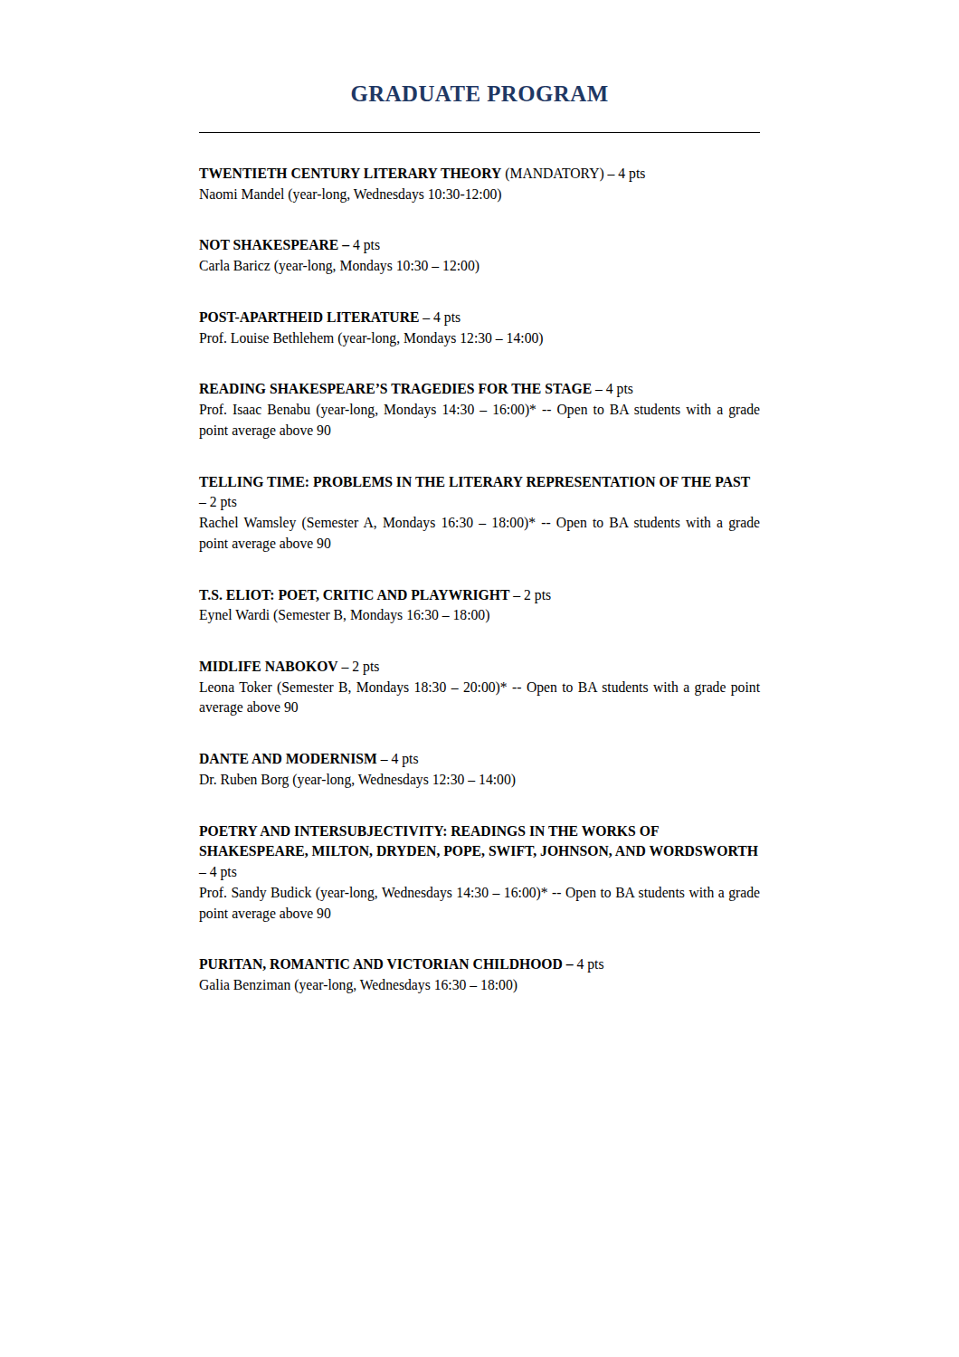GRADUATE PROGRAM
Twentieth Century Literary Theory (MANDATORY) – 4 pts
Naomi Mandel (year-long, Wednesdays 10:30-12:00)
Not Shakespeare – 4 pts
Carla Baricz (year-long, Mondays 10:30 – 12:00)
Post-Apartheid Literature – 4 pts
Prof. Louise Bethlehem (year-long, Mondays 12:30 – 14:00)
Reading Shakespeare’s Tragedies for the Stage – 4 pts
Prof. Isaac Benabu (year-long, Mondays 14:30 – 16:00)* -- Open to BA students with a grade point average above 90
Telling Time: Problems in the Literary Representation of the Past – 2 pts
Rachel Wamsley (Semester A, Mondays 16:30 – 18:00)* -- Open to BA students with a grade point average above 90
T.S. Eliot: Poet, Critic and Playwright – 2 pts
Eynel Wardi (Semester B, Mondays 16:30 – 18:00)
Midlife Nabokov – 2 pts
Leona Toker (Semester B, Mondays 18:30 – 20:00)* -- Open to BA students with a grade point average above 90
Dante and Modernism – 4 pts
Dr. Ruben Borg (year-long, Wednesdays 12:30 – 14:00)
Poetry and Intersubjectivity: Readings in the Works of Shakespeare, Milton, Dryden, Pope, Swift, Johnson, and Wordsworth – 4 pts
Prof. Sandy Budick (year-long, Wednesdays 14:30 – 16:00)* -- Open to BA students with a grade point average above 90
Puritan, Romantic and Victorian Childhood – 4 pts
Galia Benziman (year-long, Wednesdays 16:30 – 18:00)